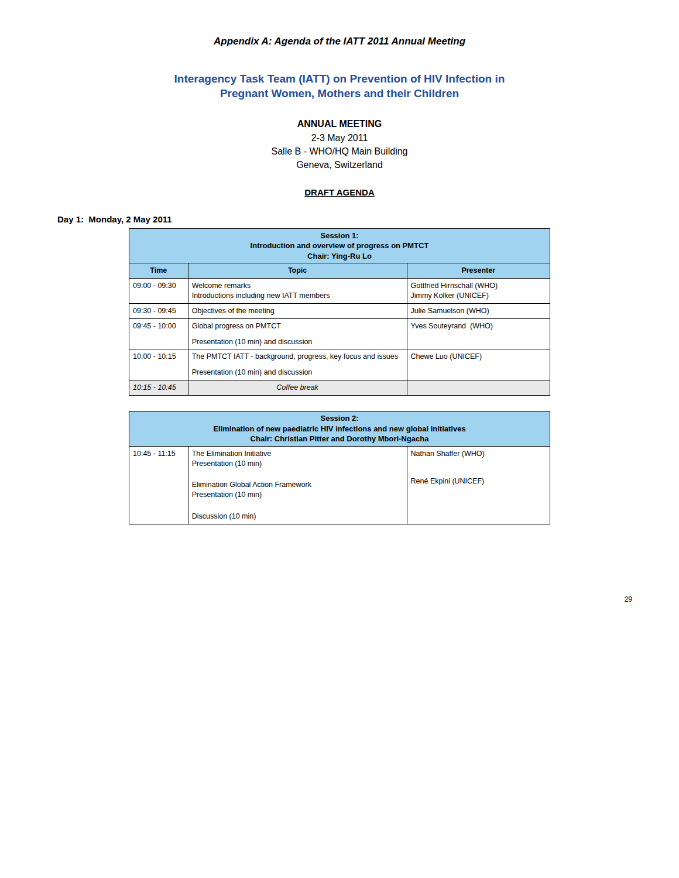Appendix A: Agenda of the IATT 2011 Annual Meeting
Interagency Task Team (IATT) on Prevention of HIV Infection in
Pregnant Women, Mothers and their Children
ANNUAL MEETING
2-3 May 2011
Salle B - WHO/HQ Main Building
Geneva, Switzerland
DRAFT AGENDA
Day 1: Monday, 2 May 2011
| Session 1: Introduction and overview of progress on PMTCT Chair: Ying-Ru Lo |
| Time | Topic | Presenter |
| 09:00 - 09:30 | Welcome remarks Introductions including new IATT members | Gottfried Hirnschall (WHO) Jimmy Kolker (UNICEF) |
| 09:30 - 09:45 | Objectives of the meeting | Julie Samuelson (WHO) |
| 09:45 - 10:00 | Global progress on PMTCT Presentation (10 min) and discussion | Yves Souteyrand (WHO) |
| 10:00 - 10:15 | The PMTCT IATT - background, progress, key focus and issues Presentation (10 min) and discussion | Chewe Luo (UNICEF) |
| 10:15 - 10:45 | Coffee break | |
| Session 2: Elimination of new paediatric HIV infections and new global initiatives Chair: Christian Pitter and Dorothy Mbori-Ngacha |
| 10:45 - 11:15 | The Elimination Initiative Presentation (10 min) Elimination Global Action Framework Presentation (10 min) Discussion (10 min) | Nathan Shaffer (WHO) René Ekpini (UNICEF) |
29